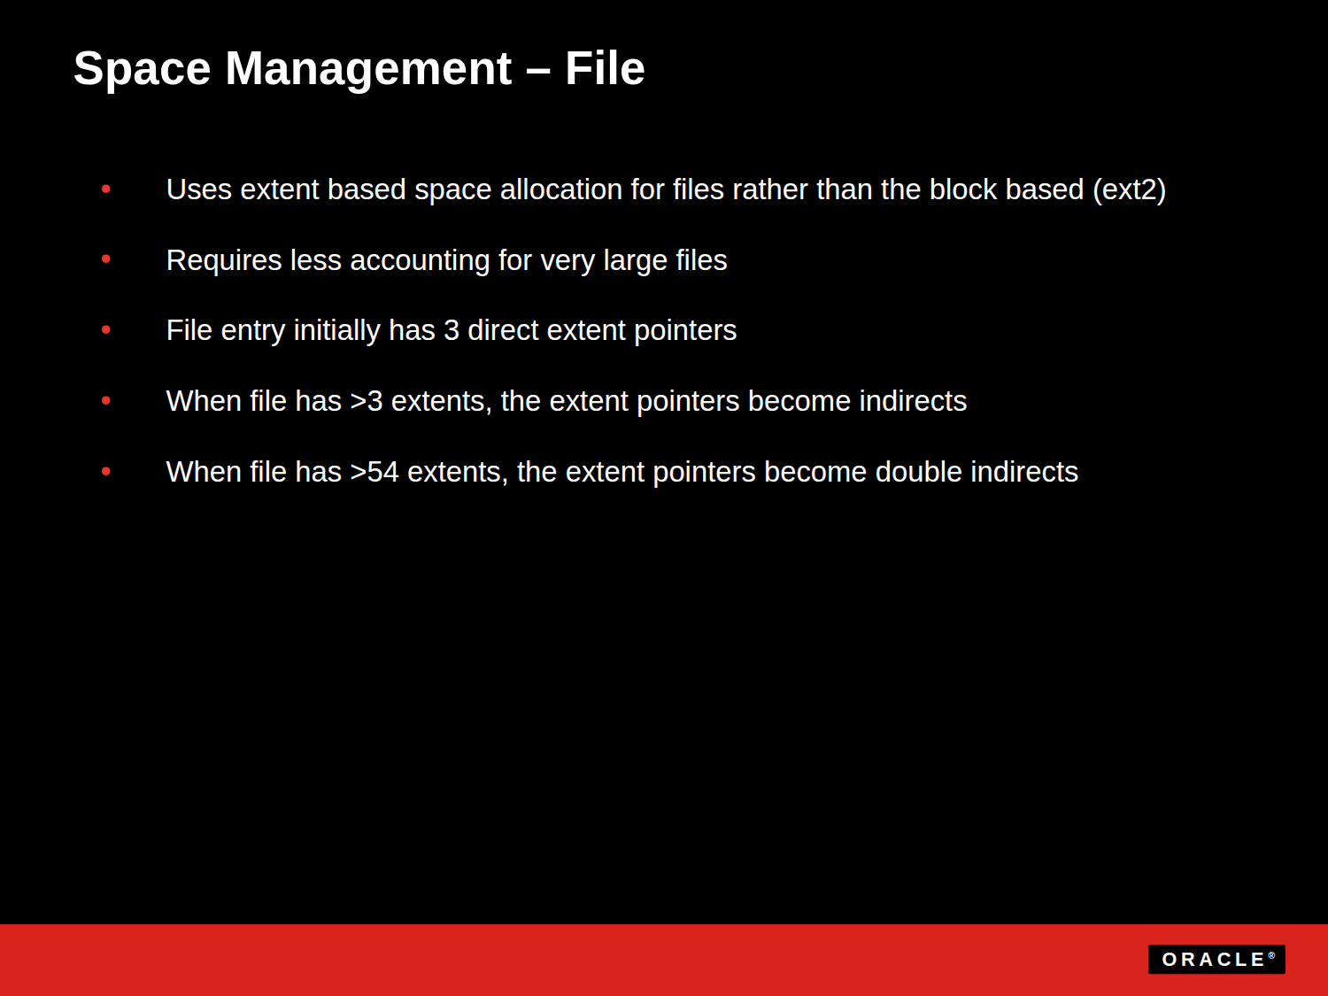Space Management – File
Uses extent based space allocation for files rather than the block based (ext2)
Requires less accounting for very large files
File entry initially has 3 direct extent pointers
When file has >3 extents, the extent pointers become indirects
When file has >54 extents, the extent pointers become double indirects
ORACLE®